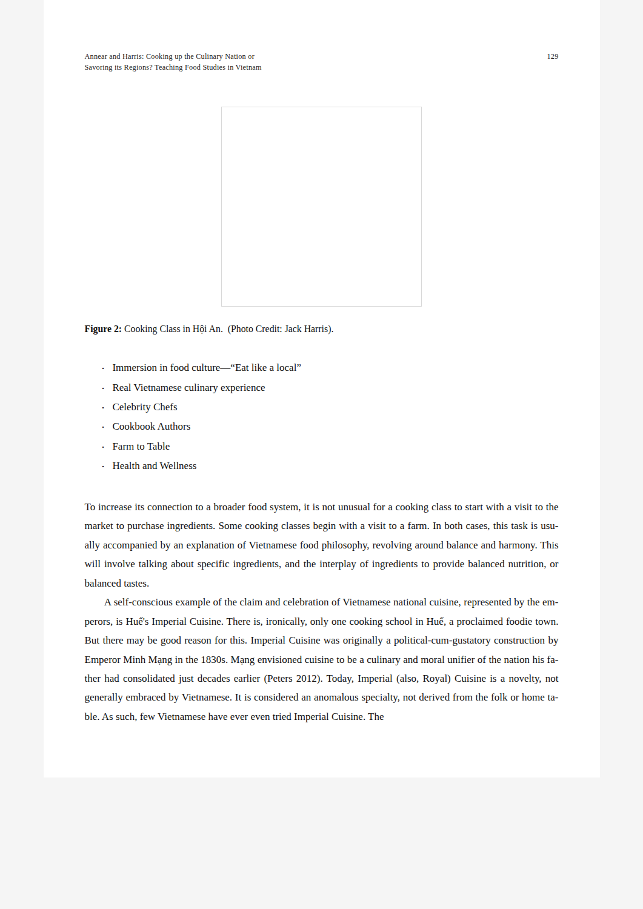Annear and Harris: Cooking up the Culinary Nation or
Savoring its Regions? Teaching Food Studies in Vietnam
129
Figure 2: Cooking Class in Hội An. (Photo Credit: Jack Harris).
Immersion in food culture—“Eat like a local”
Real Vietnamese culinary experience
Celebrity Chefs
Cookbook Authors
Farm to Table
Health and Wellness
To increase its connection to a broader food system, it is not unusual for a cooking class to start with a visit to the market to purchase ingredients. Some cooking classes begin with a visit to a farm. In both cases, this task is usually accompanied by an explanation of Vietnamese food philosophy, revolving around balance and harmony. This will involve talking about specific ingredients, and the interplay of ingredients to provide balanced nutrition, or balanced tastes.
A self-conscious example of the claim and celebration of Vietnamese national cuisine, represented by the emperors, is Huế's Imperial Cuisine. There is, ironically, only one cooking school in Huế, a proclaimed foodie town. But there may be good reason for this. Imperial Cuisine was originally a political-cum-gustatory construction by Emperor Minh Mạng in the 1830s. Mạng envisioned cuisine to be a culinary and moral unifier of the nation his father had consolidated just decades earlier (Peters 2012). Today, Imperial (also, Royal) Cuisine is a novelty, not generally embraced by Vietnamese. It is considered an anomalous specialty, not derived from the folk or home table. As such, few Vietnamese have ever even tried Imperial Cuisine. The